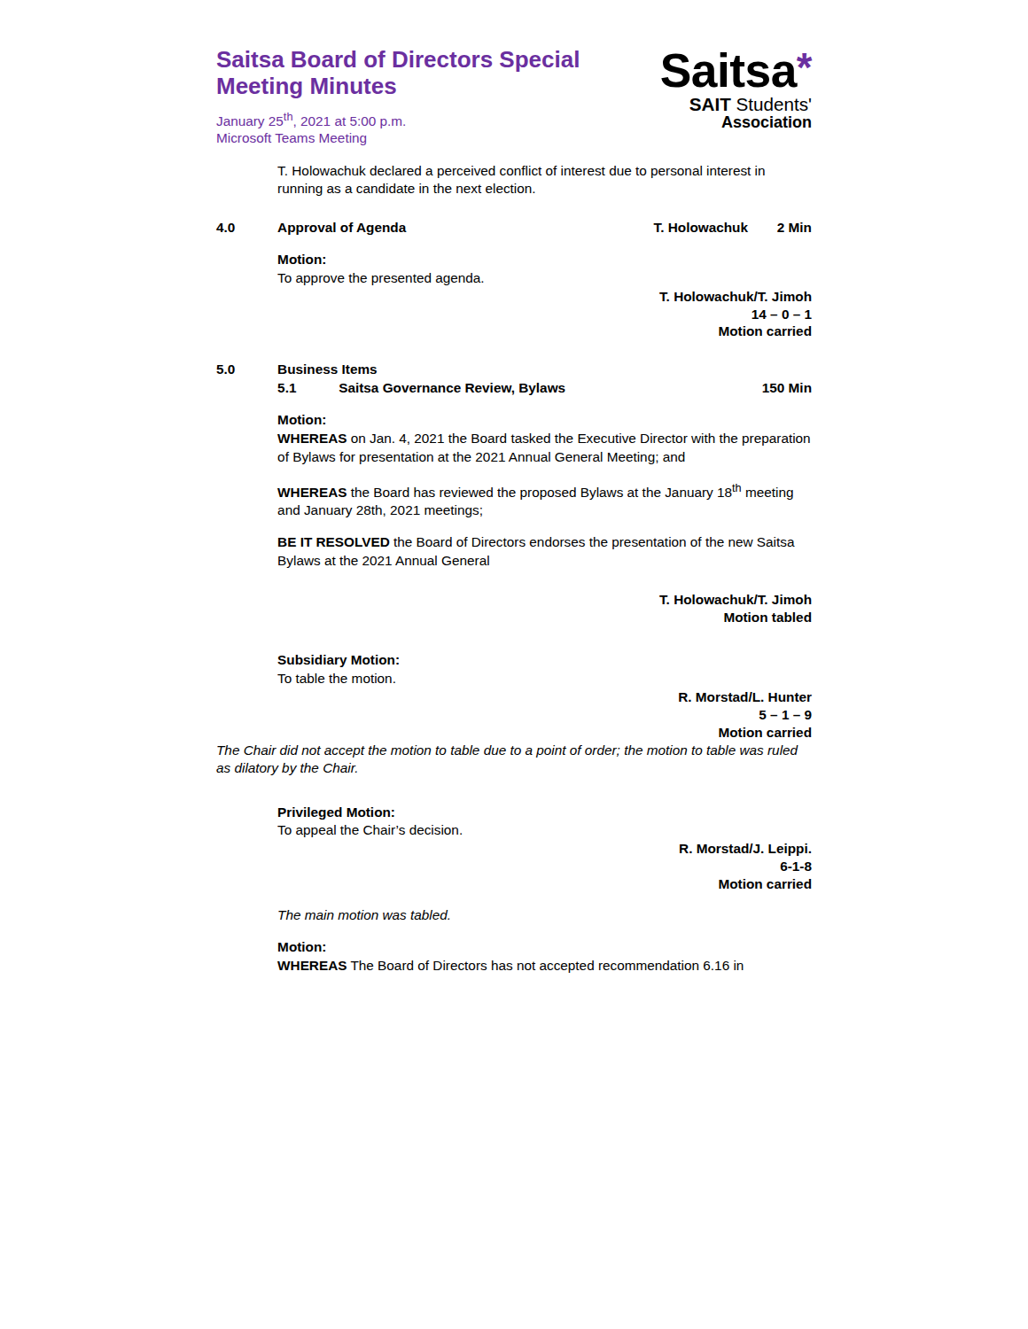Saitsa Board of Directors Special Meeting Minutes
January 25th, 2021 at 5:00 p.m.
Microsoft Teams Meeting
Saitsa*
SAIT Students'
Association
T. Holowachuk declared a perceived conflict of interest due to personal interest in running as a candidate in the next election.
4.0
Approval of Agenda
T. Holowachuk
2 Min
Motion:
To approve the presented agenda.
T. Holowachuk/T. Jimoh
14 – 0 – 1
Motion carried
5.0
Business Items
5.1
Saitsa Governance Review, Bylaws
150 Min
Motion:
WHEREAS on Jan. 4, 2021 the Board tasked the Executive Director with the preparation of Bylaws for presentation at the 2021 Annual General Meeting; and
WHEREAS the Board has reviewed the proposed Bylaws at the January 18th meeting and January 28th, 2021 meetings;
BE IT RESOLVED the Board of Directors endorses the presentation of the new Saitsa Bylaws at the 2021 Annual General
T. Holowachuk/T. Jimoh
Motion tabled
Subsidiary Motion:
To table the motion.
R. Morstad/L. Hunter
5 – 1 – 9
Motion carried
The Chair did not accept the motion to table due to a point of order; the motion to table was ruled as dilatory by the Chair.
Privileged Motion:
To appeal the Chair’s decision.
R. Morstad/J. Leippi.
6-1-8
Motion carried
The main motion was tabled.
Motion:
WHEREAS The Board of Directors has not accepted recommendation 6.16 in